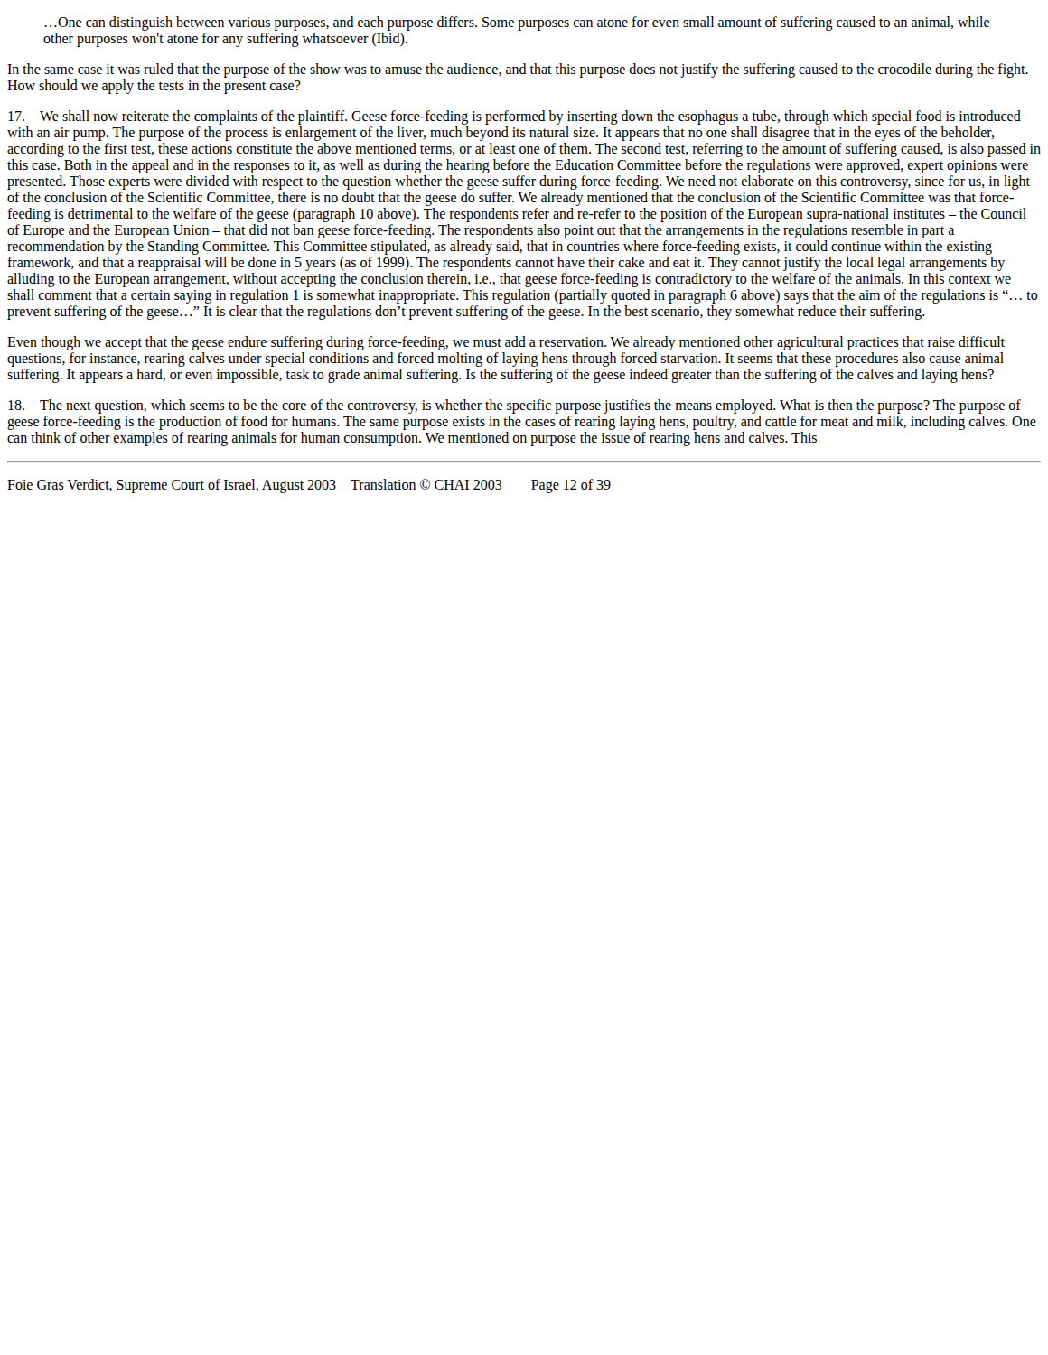…One can distinguish between various purposes, and each purpose differs. Some purposes can atone for even small amount of suffering caused to an animal, while other purposes won't atone for any suffering whatsoever (Ibid).
In the same case it was ruled that the purpose of the show was to amuse the audience, and that this purpose does not justify the suffering caused to the crocodile during the fight. How should we apply the tests in the present case?
17. We shall now reiterate the complaints of the plaintiff. Geese force-feeding is performed by inserting down the esophagus a tube, through which special food is introduced with an air pump. The purpose of the process is enlargement of the liver, much beyond its natural size. It appears that no one shall disagree that in the eyes of the beholder, according to the first test, these actions constitute the above mentioned terms, or at least one of them. The second test, referring to the amount of suffering caused, is also passed in this case. Both in the appeal and in the responses to it, as well as during the hearing before the Education Committee before the regulations were approved, expert opinions were presented. Those experts were divided with respect to the question whether the geese suffer during force-feeding. We need not elaborate on this controversy, since for us, in light of the conclusion of the Scientific Committee, there is no doubt that the geese do suffer. We already mentioned that the conclusion of the Scientific Committee was that force-feeding is detrimental to the welfare of the geese (paragraph 10 above). The respondents refer and re-refer to the position of the European supra-national institutes – the Council of Europe and the European Union – that did not ban geese force-feeding. The respondents also point out that the arrangements in the regulations resemble in part a recommendation by the Standing Committee. This Committee stipulated, as already said, that in countries where force-feeding exists, it could continue within the existing framework, and that a reappraisal will be done in 5 years (as of 1999). The respondents cannot have their cake and eat it. They cannot justify the local legal arrangements by alluding to the European arrangement, without accepting the conclusion therein, i.e., that geese force-feeding is contradictory to the welfare of the animals. In this context we shall comment that a certain saying in regulation 1 is somewhat inappropriate. This regulation (partially quoted in paragraph 6 above) says that the aim of the regulations is “… to prevent suffering of the geese…” It is clear that the regulations don’t prevent suffering of the geese. In the best scenario, they somewhat reduce their suffering.
Even though we accept that the geese endure suffering during force-feeding, we must add a reservation. We already mentioned other agricultural practices that raise difficult questions, for instance, rearing calves under special conditions and forced molting of laying hens through forced starvation. It seems that these procedures also cause animal suffering. It appears a hard, or even impossible, task to grade animal suffering. Is the suffering of the geese indeed greater than the suffering of the calves and laying hens?
18. The next question, which seems to be the core of the controversy, is whether the specific purpose justifies the means employed. What is then the purpose? The purpose of geese force-feeding is the production of food for humans. The same purpose exists in the cases of rearing laying hens, poultry, and cattle for meat and milk, including calves. One can think of other examples of rearing animals for human consumption. We mentioned on purpose the issue of rearing hens and calves. This
Foie Gras Verdict, Supreme Court of Israel, August 2003 Translation © CHAI 2003  Page 12 of 39